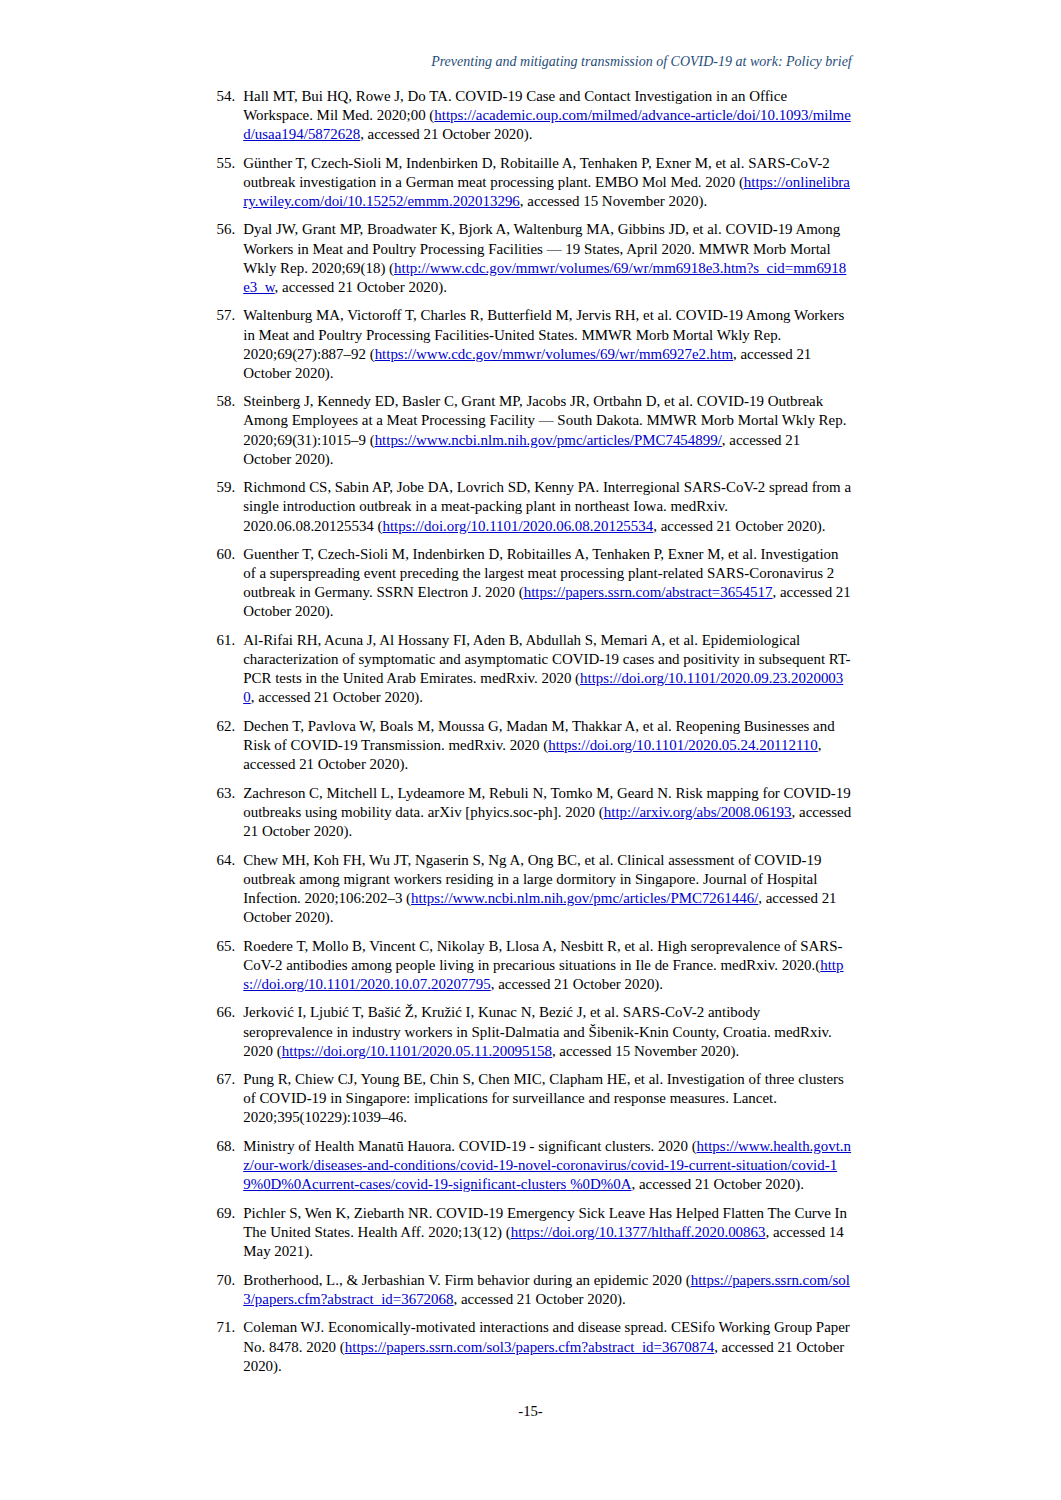Preventing and mitigating transmission of COVID-19 at work: Policy brief
Hall MT, Bui HQ, Rowe J, Do TA. COVID-19 Case and Contact Investigation in an Office Workspace. Mil Med. 2020;00 (https://academic.oup.com/milmed/advance-article/doi/10.1093/milmed/usaa194/5872628, accessed 21 October 2020).
Günther T, Czech-Sioli M, Indenbirken D, Robitaille A, Tenhaken P, Exner M, et al. SARS-CoV-2 outbreak investigation in a German meat processing plant. EMBO Mol Med. 2020 (https://onlinelibrary.wiley.com/doi/10.15252/emmm.202013296, accessed 15 November 2020).
Dyal JW, Grant MP, Broadwater K, Bjork A, Waltenburg MA, Gibbins JD, et al. COVID-19 Among Workers in Meat and Poultry Processing Facilities ― 19 States, April 2020. MMWR Morb Mortal Wkly Rep. 2020;69(18) (http://www.cdc.gov/mmwr/volumes/69/wr/mm6918e3.htm?s_cid=mm6918e3_w, accessed 21 October 2020).
Waltenburg MA, Victoroff T, Charles R, Butterfield M, Jervis RH, et al. COVID-19 Among Workers in Meat and Poultry Processing Facilities-United States. MMWR Morb Mortal Wkly Rep. 2020;69(27):887–92 (https://www.cdc.gov/mmwr/volumes/69/wr/mm6927e2.htm, accessed 21 October 2020).
Steinberg J, Kennedy ED, Basler C, Grant MP, Jacobs JR, Ortbahn D, et al. COVID-19 Outbreak Among Employees at a Meat Processing Facility — South Dakota. MMWR Morb Mortal Wkly Rep. 2020;69(31):1015–9 (https://www.ncbi.nlm.nih.gov/pmc/articles/PMC7454899/, accessed 21 October 2020).
Richmond CS, Sabin AP, Jobe DA, Lovrich SD, Kenny PA. Interregional SARS-CoV-2 spread from a single introduction outbreak in a meat-packing plant in northeast Iowa. medRxiv. 2020.06.08.20125534 (https://doi.org/10.1101/2020.06.08.20125534, accessed 21 October 2020).
Guenther T, Czech-Sioli M, Indenbirken D, Robitailles A, Tenhaken P, Exner M, et al. Investigation of a superspreading event preceding the largest meat processing plant-related SARS-Coronavirus 2 outbreak in Germany. SSRN Electron J. 2020 (https://papers.ssrn.com/abstract=3654517, accessed 21 October 2020).
Al-Rifai RH, Acuna J, Al Hossany FI, Aden B, Abdullah S, Memari A, et al. Epidemiological characterization of symptomatic and asymptomatic COVID-19 cases and positivity in subsequent RT-PCR tests in the United Arab Emirates. medRxiv. 2020 (https://doi.org/10.1101/2020.09.23.20200030, accessed 21 October 2020).
Dechen T, Pavlova W, Boals M, Moussa G, Madan M, Thakkar A, et al. Reopening Businesses and Risk of COVID-19 Transmission. medRxiv. 2020 (https://doi.org/10.1101/2020.05.24.20112110, accessed 21 October 2020).
Zachreson C, Mitchell L, Lydeamore M, Rebuli N, Tomko M, Geard N. Risk mapping for COVID-19 outbreaks using mobility data. arXiv [phyics.soc-ph]. 2020 (http://arxiv.org/abs/2008.06193, accessed 21 October 2020).
Chew MH, Koh FH, Wu JT, Ngaserin S, Ng A, Ong BC, et al. Clinical assessment of COVID-19 outbreak among migrant workers residing in a large dormitory in Singapore. Journal of Hospital Infection. 2020;106:202–3 (https://www.ncbi.nlm.nih.gov/pmc/articles/PMC7261446/, accessed 21 October 2020).
Roedere T, Mollo B, Vincent C, Nikolay B, Llosa A, Nesbitt R, et al. High seroprevalence of SARS-CoV-2 antibodies among people living in precarious situations in Ile de France. medRxiv. 2020.(https://doi.org/10.1101/2020.10.07.20207795, accessed 21 October 2020).
Jerković I, Ljubić T, Bašić Ž, Kružić I, Kunac N, Bezić J, et al. SARS-CoV-2 antibody seroprevalence in industry workers in Split-Dalmatia and Šibenik-Knin County, Croatia. medRxiv. 2020 (https://doi.org/10.1101/2020.05.11.20095158, accessed 15 November 2020).
Pung R, Chiew CJ, Young BE, Chin S, Chen MIC, Clapham HE, et al. Investigation of three clusters of COVID-19 in Singapore: implications for surveillance and response measures. Lancet. 2020;395(10229):1039–46.
Ministry of Health Manatū Hauora. COVID-19 - significant clusters. 2020 (https://www.health.govt.nz/our-work/diseases-and-conditions/covid-19-novel-coronavirus/covid-19-current-situation/covid-19%0D%0Acurrent-cases/covid-19-significant-clusters %0D%0A, accessed 21 October 2020).
Pichler S, Wen K, Ziebarth NR. COVID-19 Emergency Sick Leave Has Helped Flatten The Curve In The United States. Health Aff. 2020;13(12) (https://doi.org/10.1377/hlthaff.2020.00863, accessed 14 May 2021).
Brotherhood, L., & Jerbashian V. Firm behavior during an epidemic 2020 (https://papers.ssrn.com/sol3/papers.cfm?abstract_id=3672068, accessed 21 October 2020).
Coleman WJ. Economically-motivated interactions and disease spread. CESifo Working Group Paper No. 8478. 2020 (https://papers.ssrn.com/sol3/papers.cfm?abstract_id=3670874, accessed 21 October 2020).
-15-